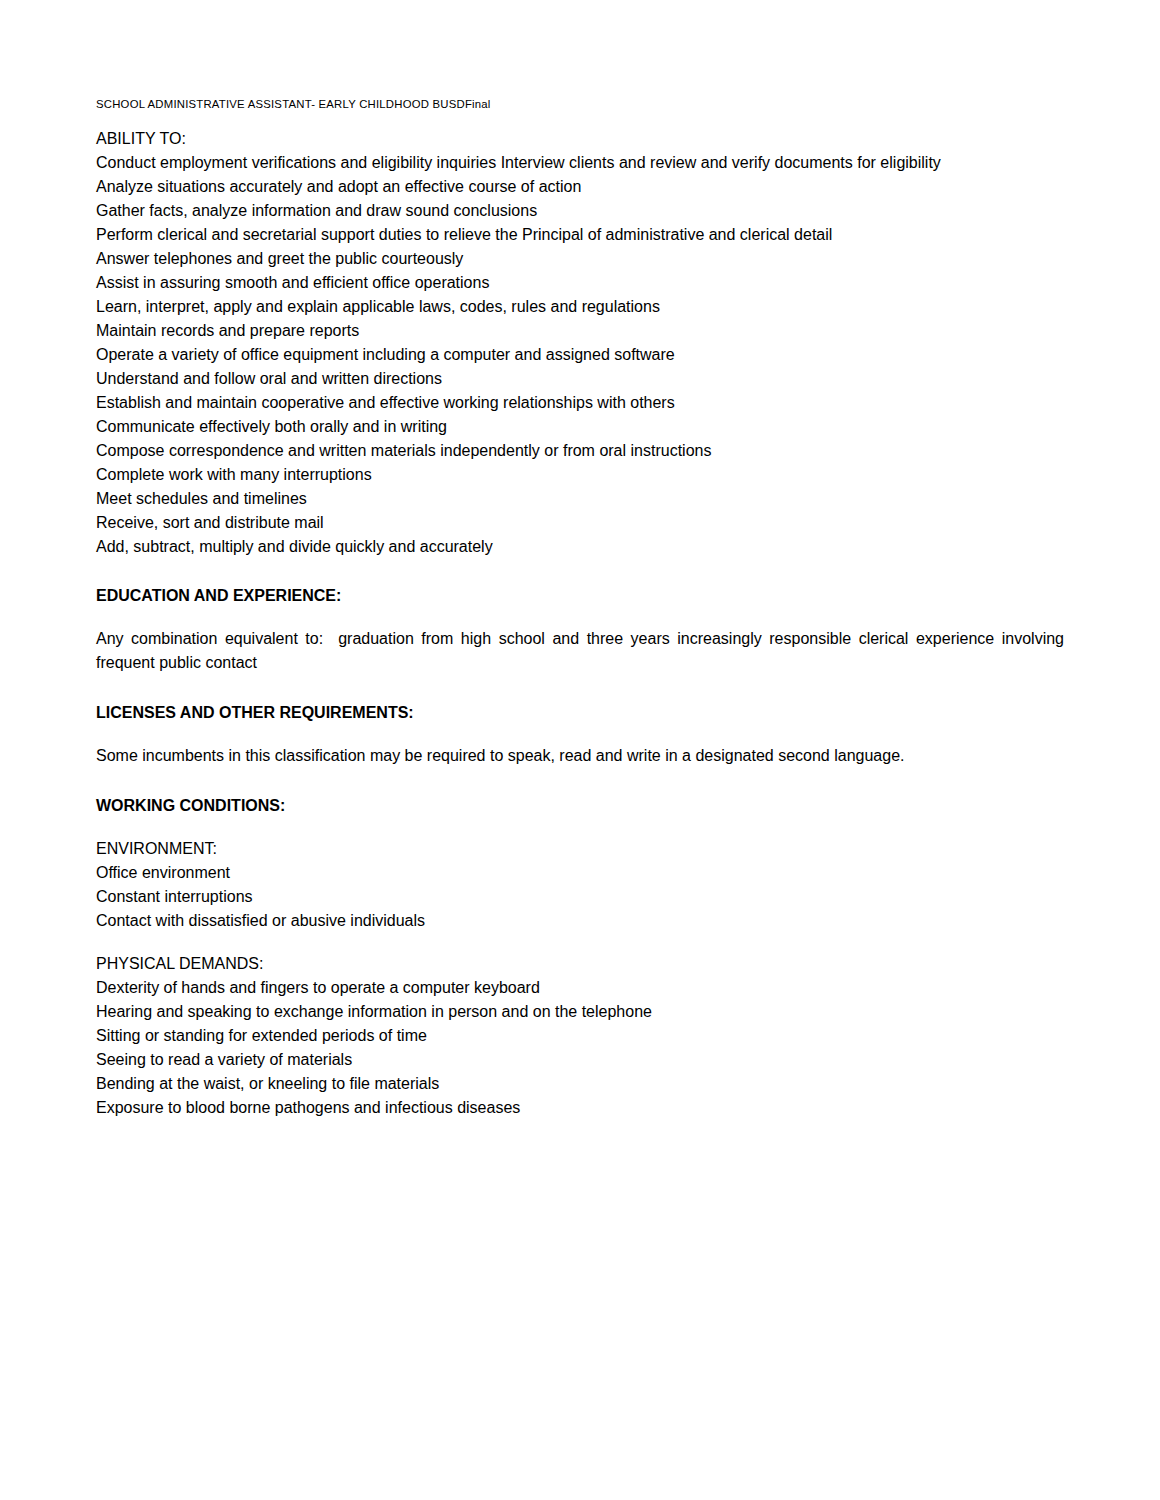SCHOOL ADMINISTRATIVE ASSISTANT- EARLY CHILDHOOD BUSDFinal
ABILITY TO:
Conduct employment verifications and eligibility inquiries Interview clients and review and verify documents for eligibility
Analyze situations accurately and adopt an effective course of action
Gather facts, analyze information and draw sound conclusions
Perform clerical and secretarial support duties to relieve the Principal of administrative and clerical detail
Answer telephones and greet the public courteously
Assist in assuring smooth and efficient office operations
Learn, interpret, apply and explain applicable laws, codes, rules and regulations
Maintain records and prepare reports
Operate a variety of office equipment including a computer and assigned software
Understand and follow oral and written directions
Establish and maintain cooperative and effective working relationships with others
Communicate effectively both orally and in writing
Compose correspondence and written materials independently or from oral instructions
Complete work with many interruptions
Meet schedules and timelines
Receive, sort and distribute mail
Add, subtract, multiply and divide quickly and accurately
EDUCATION AND EXPERIENCE:
Any combination equivalent to: graduation from high school and three years increasingly responsible clerical experience involving frequent public contact
LICENSES AND OTHER REQUIREMENTS:
Some incumbents in this classification may be required to speak, read and write in a designated second language.
WORKING CONDITIONS:
ENVIRONMENT:
Office environment
Constant interruptions
Contact with dissatisfied or abusive individuals
PHYSICAL DEMANDS:
Dexterity of hands and fingers to operate a computer keyboard
Hearing and speaking to exchange information in person and on the telephone
Sitting or standing for extended periods of time
Seeing to read a variety of materials
Bending at the waist, or kneeling to file materials
Exposure to blood borne pathogens and infectious diseases